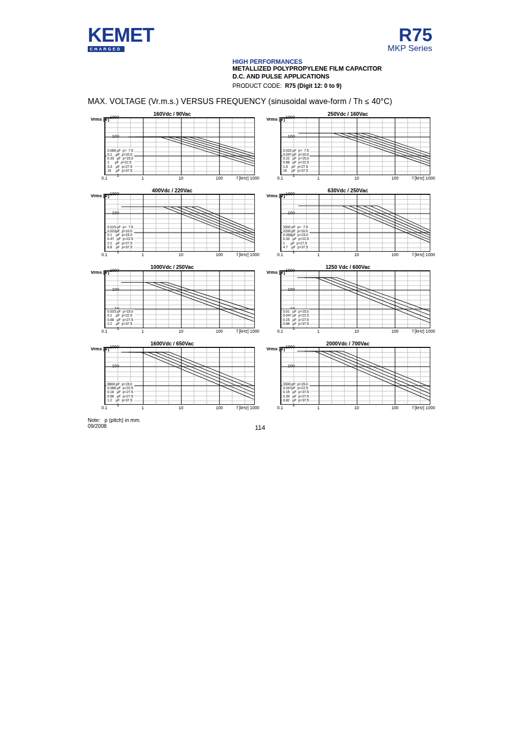KEMET
CHARGED
R75
MKP Series
HIGH PERFORMANCES
METALLIZED POLYPROPYLENE FILM CAPACITOR
D.C. AND PULSE APPLICATIONS
PRODUCT CODE: R75 (Digit 12: 0 to 9)
MAX. VOLTAGE (Vr.m.s.) VERSUS FREQUENCY (sinusoidal wave-form / Th ≤ 40°C)
160Vdc / 90Vac
Vrms [V]
1000 100 10 1
0.068 µF p= 7.5 0.1 µF p=10.0 0.33 µF p=15.0 1 µF p=22.5 3.3 µF p=27.5 15 µF p=37.5
0.1 1 10 100 1000 f [kHz]
250Vdc / 160Vac
Vrms [V]
1000 100 10 1
0.033 µF p= 7.5 0.047 µF p=10.0 0.22 µF p=15.0 0.68 µF p=22.5 1.5 µF p=27.5 15 µF p=37.5
0.1 1 10 100 1000 f [kHz]
Vrms [V]
400Vdc / 220Vac
1000 100 10 1
0.015 µF p= 7.5 0.022µF p=10.0 0.1 µF p=15.0 0.47 µF p=22.5 2.2 µF p=27.5 6.8 µF p=37.5
0.1 1 10 100 1000 f [kHz]
Vrms [V]
630Vdc / 250Vac
1000 100 10 1
3300 pF p= 7.5 2200 pF p=10.0 0.068µF p=15.0 0.33 µF p=22.5 1 µF p=27.5 4.7 µF p=37.5
0.1 1 10 100 1000 f [kHz]
Vrms [V]
1000Vdc / 250Vac
1000 100 10 1
0.033 µF p=15.0 0.1 µF p=22.5 0.68 µF p=27.5 2.2 µF p=37.5
0.1 1 10 100 1000 f [kHz]
Vrms [V]
1250 Vdc / 600Vac
1000 100 10 1
0.01 µF p=15.0 0.047 µF p=22.5 0.15 µF p=27.5 0.68 µF p=37.5
0.1 1 10 100 1000 f [kHz]
Vrms [V]
1600Vdc / 650Vac
1000 100 10 1
6800 pF p=15.0 0.068 µF p=22.5 0.18 µF p=27.5 0.56 µF p=27.5 1.2 µF p=37.5
0.1 1 10 100 1000 f [kHz]
Vrms [V]
2000Vdc / 700Vac
1000 100 10 1
3300 pF p=15.0 0.047µF p=22.5 0.15 µF p=37.5 0.39 µF p=27.5 0.82 µF p=37.5
0.1 1 10 100 1000 f [kHz]
Note: p (pitch) in mm.
09/2008
114